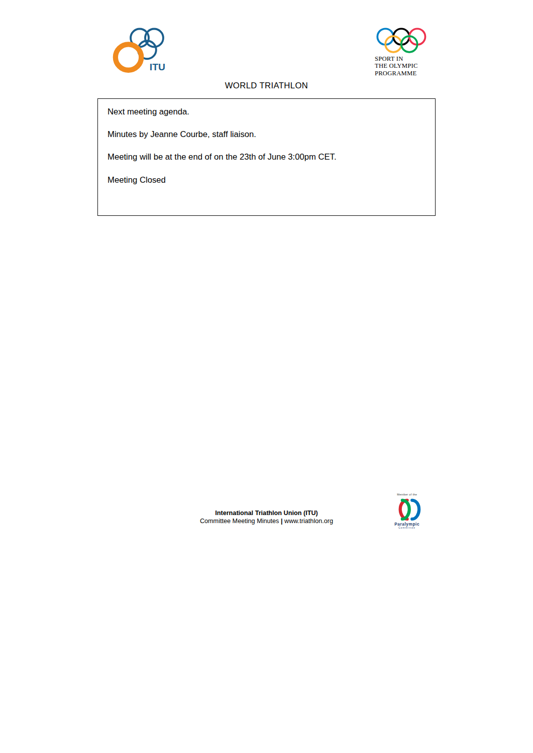ITU
SPORT IN
THE OLYMPIC
PROGRAMME
WORLD TRIATHLON
Next meeting agenda.
Minutes by Jeanne Courbe, staff liaison.
Meeting will be at the end of on the 23th of June 3:00pm CET.
Meeting Closed
International Triathlon Union (ITU)
Committee Meeting Minutes | www.triathlon.org
Member of the
Paralympic
Committee